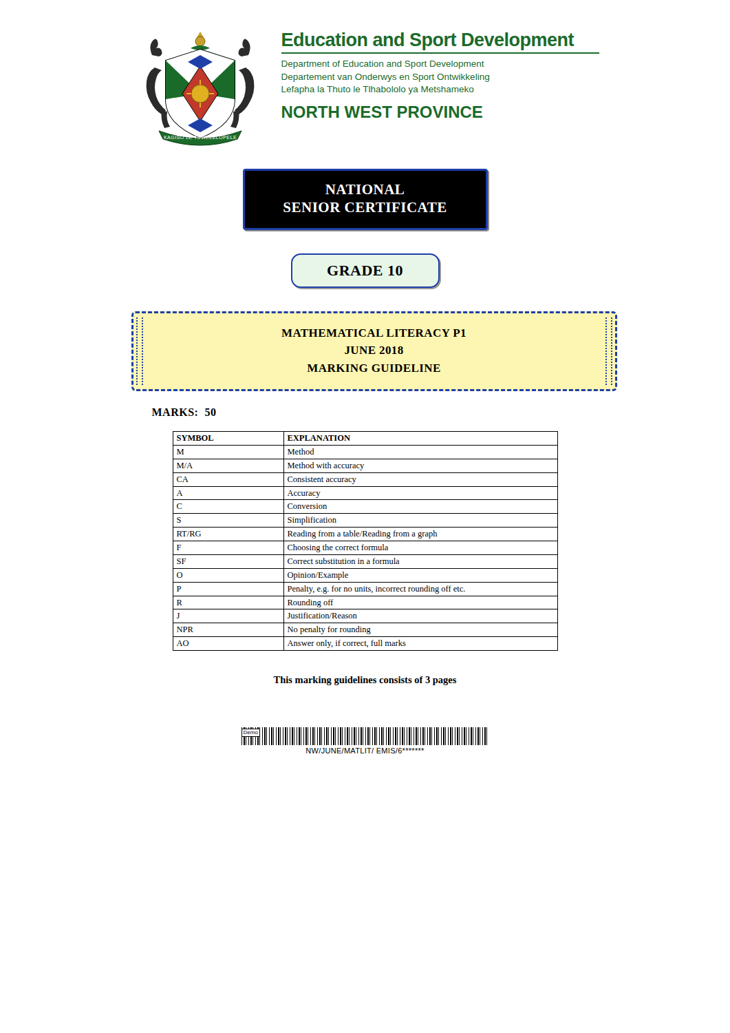KAGISO LE TSWELELOPELE
Education and Sport Development
Department of Education and Sport Development
Departement van Onderwys en Sport Ontwikkeling
Lefapha la Thuto le Tlhabololo ya Metshameko
NORTH WEST PROVINCE
NATIONAL
SENIOR CERTIFICATE
GRADE 10
MATHEMATICAL LITERACY P1
JUNE 2018
MARKING GUIDELINE
MARKS: 50
| SYMBOL | EXPLANATION |
| --- | --- |
| M | Method |
| M/A | Method with accuracy |
| CA | Consistent accuracy |
| A | Accuracy |
| C | Conversion |
| S | Simplification |
| RT/RG | Reading from a table/Reading from a graph |
| F | Choosing the correct formula |
| SF | Correct substitution in a formula |
| O | Opinion/Example |
| P | Penalty, e.g. for no units, incorrect rounding off etc. |
| R | Rounding off |
| J | Justification/Reason |
| NPR | No penalty for rounding |
| AO | Answer only, if correct, full marks |
This marking guidelines consists of 3 pages
Demo
NW/JUNE/MATLIT/ EMIS/6*******